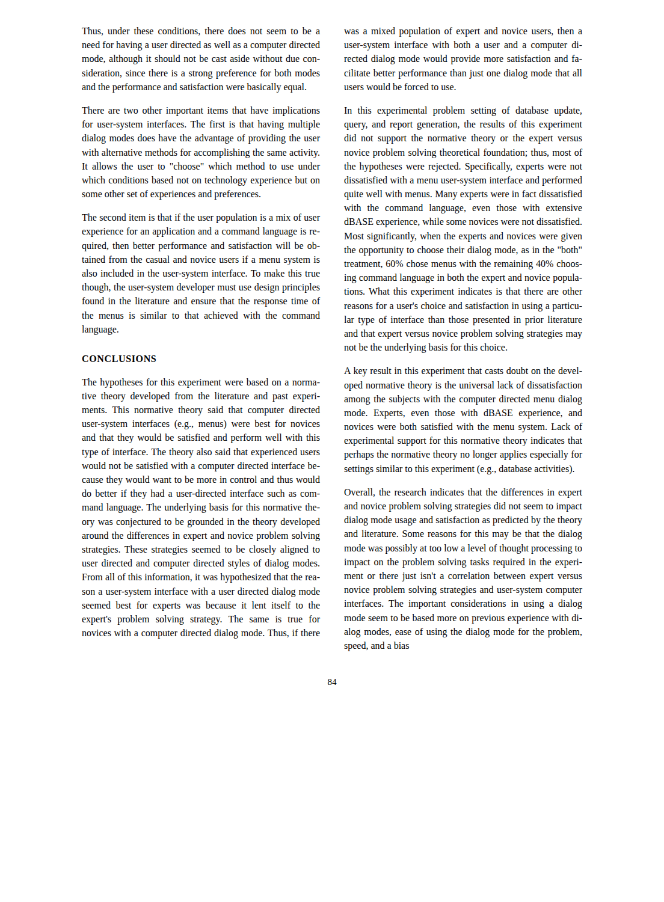Thus, under these conditions, there does not seem to be a need for having a user directed as well as a computer directed mode, although it should not be cast aside without due consideration, since there is a strong preference for both modes and the performance and satisfaction were basically equal.
There are two other important items that have implications for user-system interfaces. The first is that having multiple dialog modes does have the advantage of providing the user with alternative methods for accomplishing the same activity. It allows the user to "choose" which method to use under which conditions based not on technology experience but on some other set of experiences and preferences.
The second item is that if the user population is a mix of user experience for an application and a command language is required, then better performance and satisfaction will be obtained from the casual and novice users if a menu system is also included in the user-system interface. To make this true though, the user-system developer must use design principles found in the literature and ensure that the response time of the menus is similar to that achieved with the command language.
CONCLUSIONS
The hypotheses for this experiment were based on a normative theory developed from the literature and past experiments. This normative theory said that computer directed user-system interfaces (e.g., menus) were best for novices and that they would be satisfied and perform well with this type of interface. The theory also said that experienced users would not be satisfied with a computer directed interface because they would want to be more in control and thus would do better if they had a user-directed interface such as command language. The underlying basis for this normative theory was conjectured to be grounded in the theory developed around the differences in expert and novice problem solving strategies. These strategies seemed to be closely aligned to user directed and computer directed styles of dialog modes. From all of this information, it was hypothesized that the reason a user-system interface with a user directed dialog mode seemed best for experts was because it lent itself to the expert's problem solving strategy. The same is true for novices with a computer directed dialog mode. Thus, if there was a mixed population of expert and novice users, then a user-system interface with both a user and a computer directed dialog mode would provide more satisfaction and facilitate better performance than just one dialog mode that all users would be forced to use.
In this experimental problem setting of database update, query, and report generation, the results of this experiment did not support the normative theory or the expert versus novice problem solving theoretical foundation; thus, most of the hypotheses were rejected. Specifically, experts were not dissatisfied with a menu user-system interface and performed quite well with menus. Many experts were in fact dissatisfied with the command language, even those with extensive dBASE experience, while some novices were not dissatisfied. Most significantly, when the experts and novices were given the opportunity to choose their dialog mode, as in the "both" treatment, 60% chose menus with the remaining 40% choosing command language in both the expert and novice populations. What this experiment indicates is that there are other reasons for a user's choice and satisfaction in using a particular type of interface than those presented in prior literature and that expert versus novice problem solving strategies may not be the underlying basis for this choice.
A key result in this experiment that casts doubt on the developed normative theory is the universal lack of dissatisfaction among the subjects with the computer directed menu dialog mode. Experts, even those with dBASE experience, and novices were both satisfied with the menu system. Lack of experimental support for this normative theory indicates that perhaps the normative theory no longer applies especially for settings similar to this experiment (e.g., database activities).
Overall, the research indicates that the differences in expert and novice problem solving strategies did not seem to impact dialog mode usage and satisfaction as predicted by the theory and literature. Some reasons for this may be that the dialog mode was possibly at too low a level of thought processing to impact on the problem solving tasks required in the experiment or there just isn't a correlation between expert versus novice problem solving strategies and user-system computer interfaces. The important considerations in using a dialog mode seem to be based more on previous experience with dialog modes, ease of using the dialog mode for the problem, speed, and a bias
84